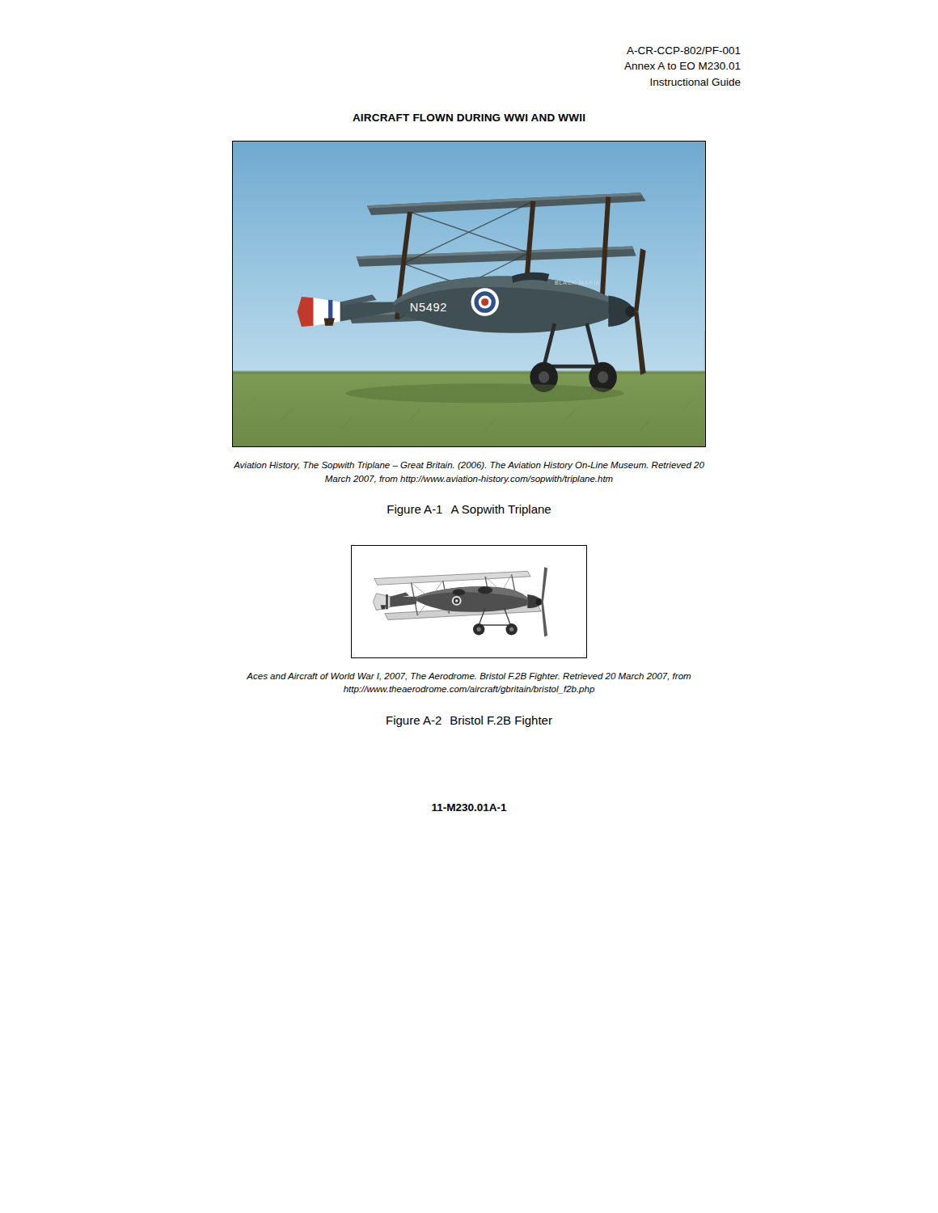A-CR-CCP-802/PF-001
Annex A to EO M230.01
Instructional Guide
AIRCRAFT FLOWN DURING WWI AND WWII
N5492 BLACK MARIA
Aviation History, The Sopwith Triplane – Great Britain. (2006). The Aviation History On-Line Museum. Retrieved 20 March 2007, from http://www.aviation-history.com/sopwith/triplane.htm
Figure A-1 A Sopwith Triplane
Aces and Aircraft of World War I, 2007, The Aerodrome. Bristol F.2B Fighter. Retrieved 20 March 2007, from http://www.theaerodrome.com/aircraft/gbritain/bristol_f2b.php
Figure A-2 Bristol F.2B Fighter
11-M230.01A-1